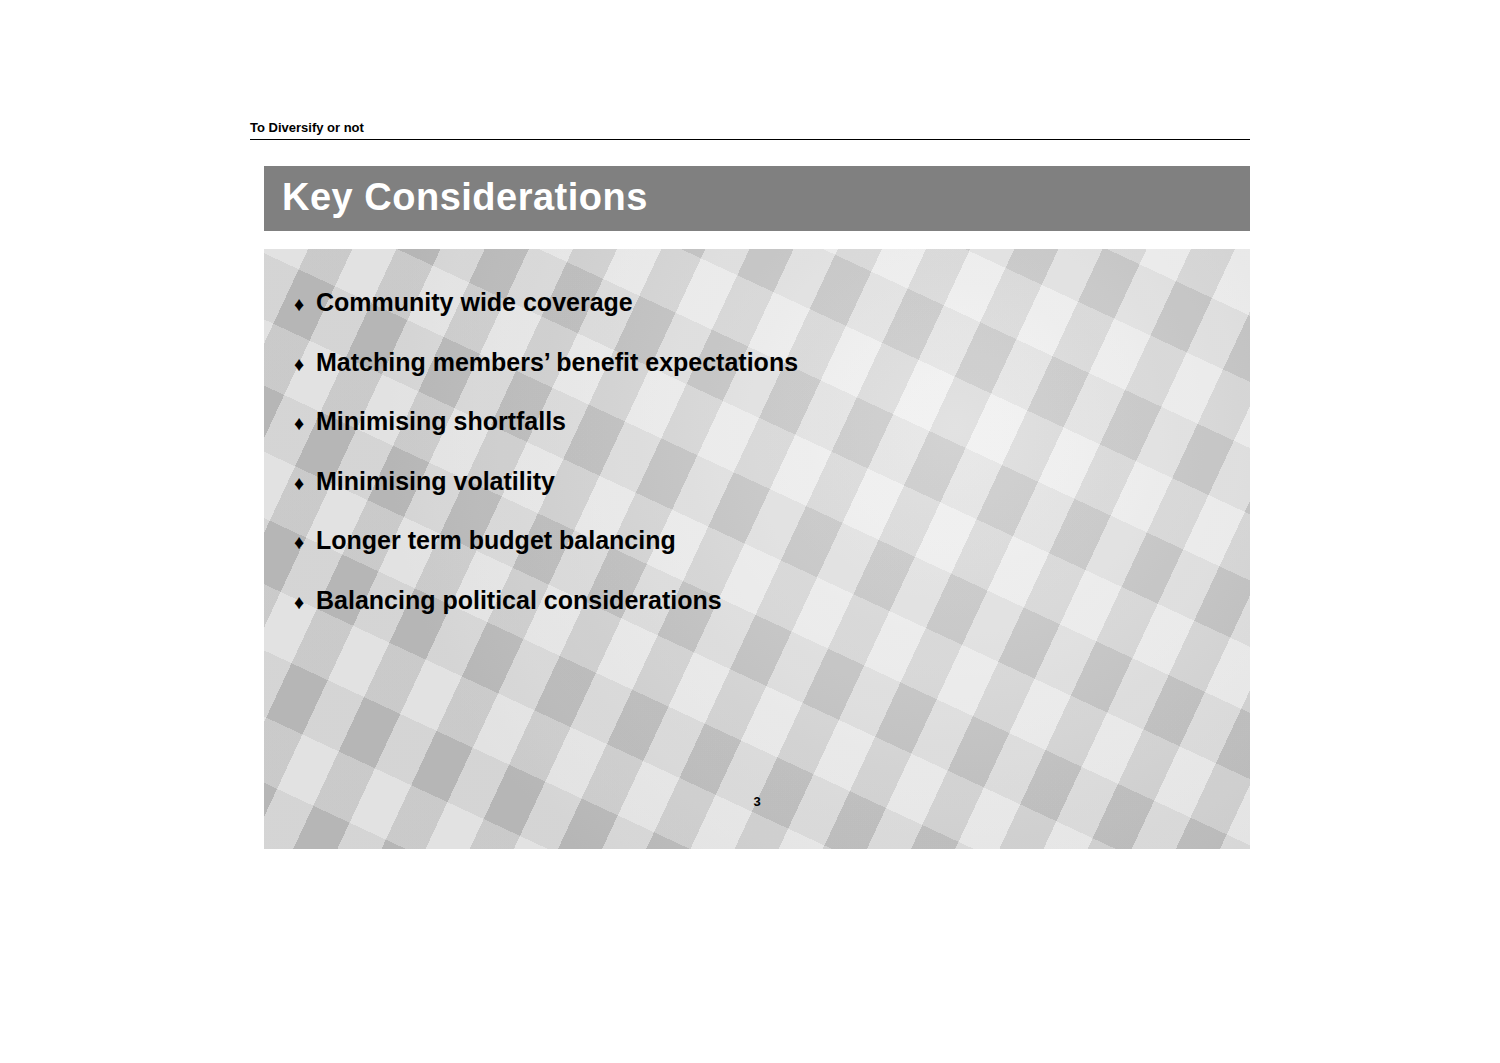To Diversify or not
Key Considerations
Community wide coverage
Matching members’ benefit expectations
Minimising shortfalls
Minimising volatility
Longer term budget balancing
Balancing political considerations
3